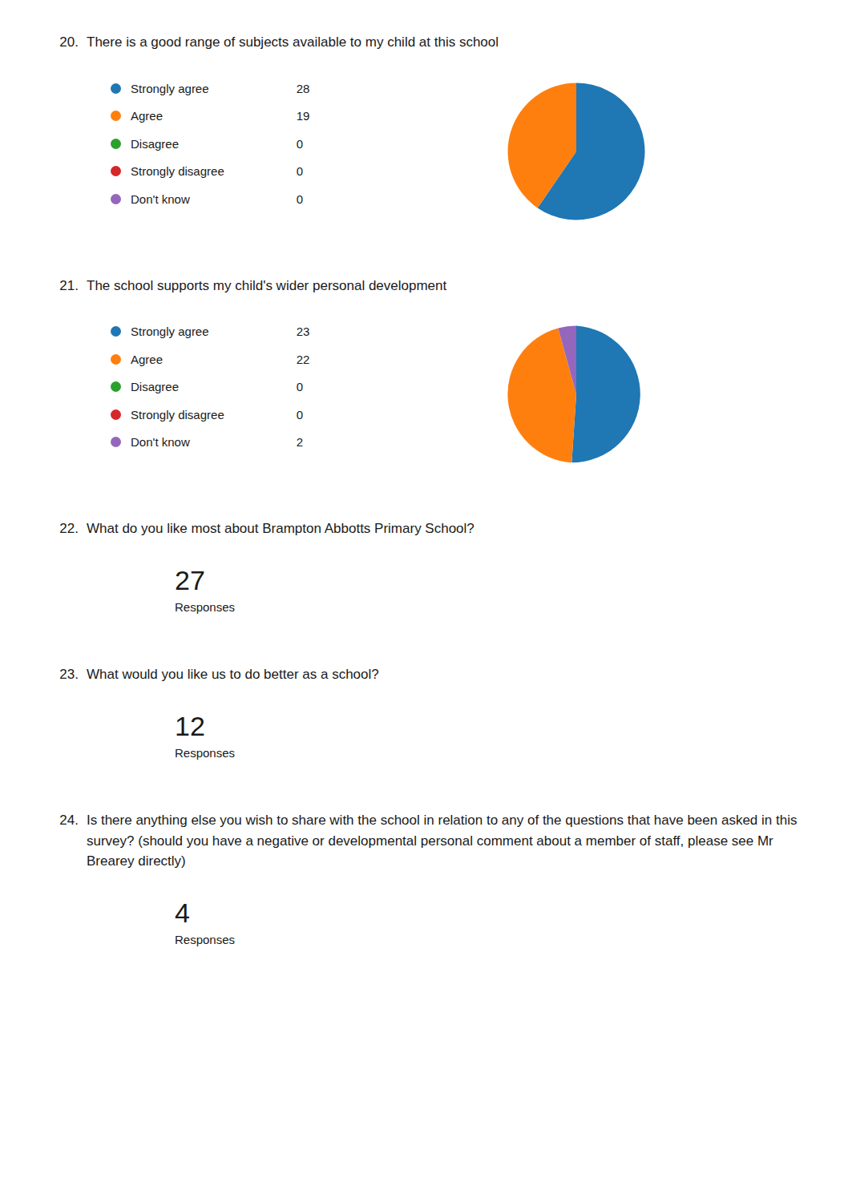There is a good range of subjects available to my child at this school
| Strongly agree | 28 |
| Agree | 19 |
| Disagree | 0 |
| Strongly disagree | 0 |
| Don't know | 0 |
The school supports my child's wider personal development
| Strongly agree | 23 |
| Agree | 22 |
| Disagree | 0 |
| Strongly disagree | 0 |
| Don't know | 2 |
What do you like most about Brampton Abbotts Primary School?
27
Responses
What would you like us to do better as a school?
12
Responses
Is there anything else you wish to share with the school in relation to any of the questions that have been asked in this survey? (should you have a negative or developmental personal comment about a member of staff, please see Mr Brearey directly)
4
Responses